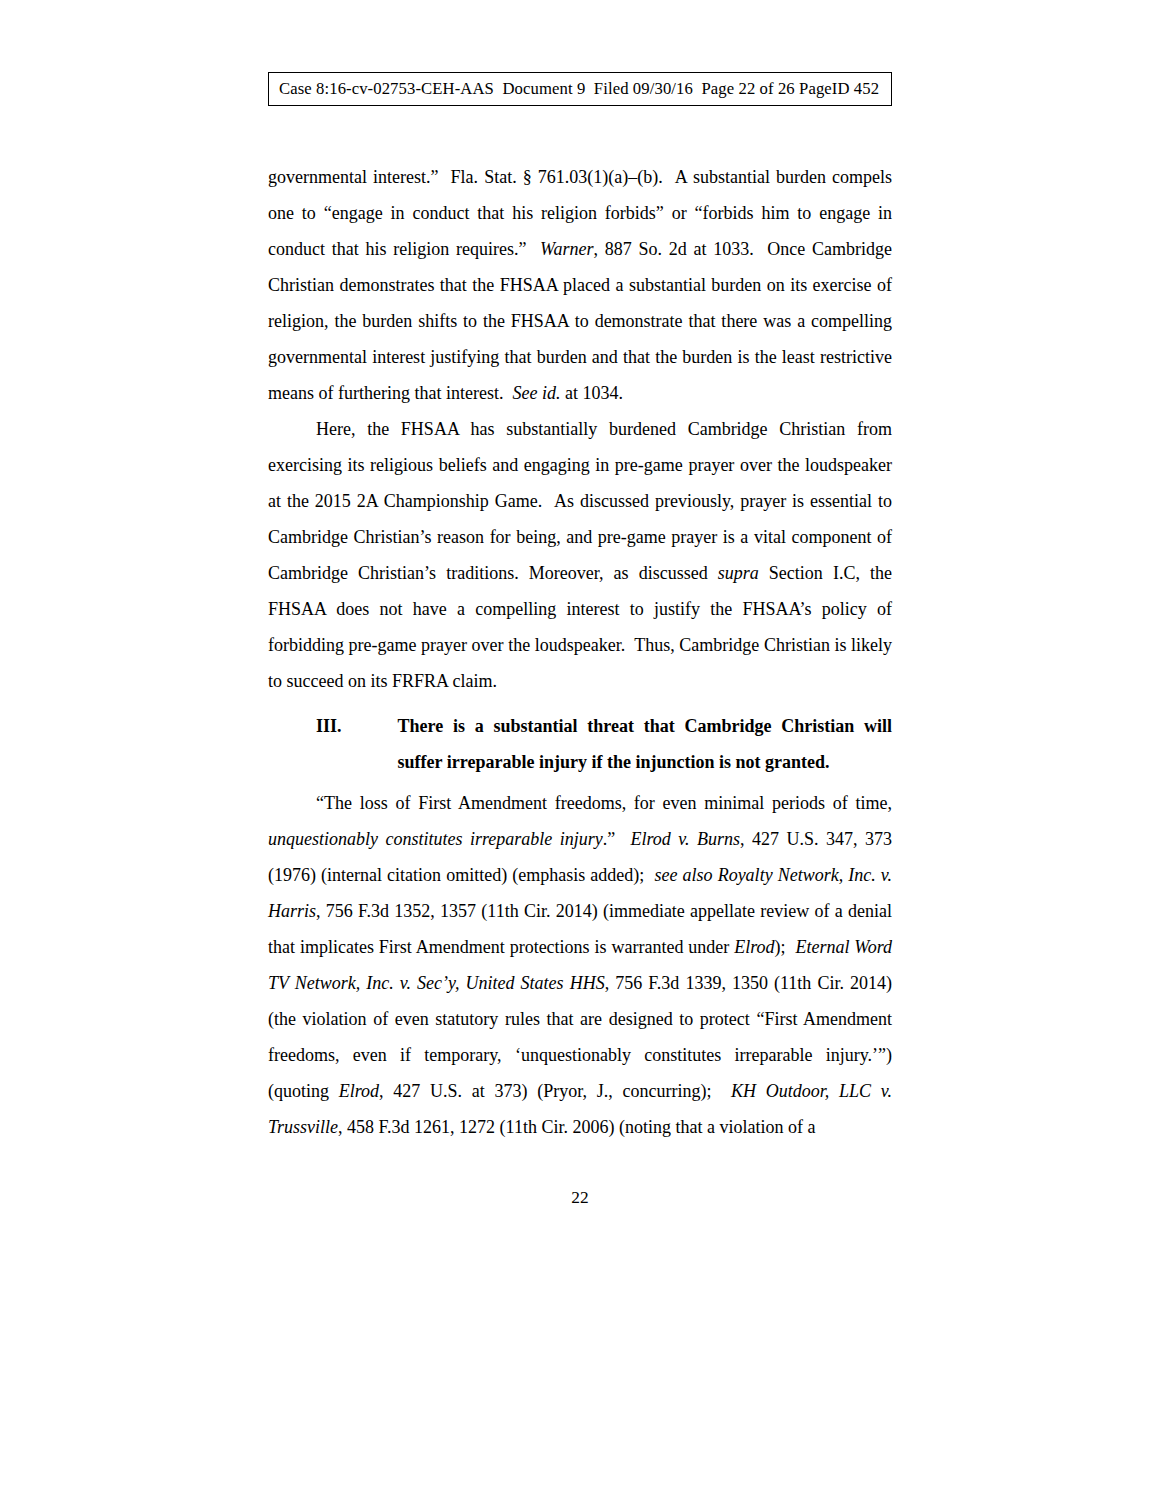Case 8:16-cv-02753-CEH-AAS Document 9 Filed 09/30/16 Page 22 of 26 PageID 452
governmental interest.” Fla. Stat. § 761.03(1)(a)–(b). A substantial burden compels one to “engage in conduct that his religion forbids” or “forbids him to engage in conduct that his religion requires.” Warner, 887 So. 2d at 1033. Once Cambridge Christian demonstrates that the FHSAA placed a substantial burden on its exercise of religion, the burden shifts to the FHSAA to demonstrate that there was a compelling governmental interest justifying that burden and that the burden is the least restrictive means of furthering that interest. See id. at 1034.
Here, the FHSAA has substantially burdened Cambridge Christian from exercising its religious beliefs and engaging in pre-game prayer over the loudspeaker at the 2015 2A Championship Game. As discussed previously, prayer is essential to Cambridge Christian’s reason for being, and pre-game prayer is a vital component of Cambridge Christian’s traditions. Moreover, as discussed supra Section I.C, the FHSAA does not have a compelling interest to justify the FHSAA’s policy of forbidding pre-game prayer over the loudspeaker. Thus, Cambridge Christian is likely to succeed on its FRFRA claim.
III.
There is a substantial threat that Cambridge Christian will suffer irreparable injury if the injunction is not granted.
“The loss of First Amendment freedoms, for even minimal periods of time, unquestionably constitutes irreparable injury.” Elrod v. Burns, 427 U.S. 347, 373 (1976) (internal citation omitted) (emphasis added); see also Royalty Network, Inc. v. Harris, 756 F.3d 1352, 1357 (11th Cir. 2014) (immediate appellate review of a denial that implicates First Amendment protections is warranted under Elrod); Eternal Word TV Network, Inc. v. Sec’y, United States HHS, 756 F.3d 1339, 1350 (11th Cir. 2014) (the violation of even statutory rules that are designed to protect “First Amendment freedoms, even if temporary, ‘unquestionably constitutes irreparable injury.’”) (quoting Elrod, 427 U.S. at 373) (Pryor, J., concurring); KH Outdoor, LLC v. Trussville, 458 F.3d 1261, 1272 (11th Cir. 2006) (noting that a violation of a
22